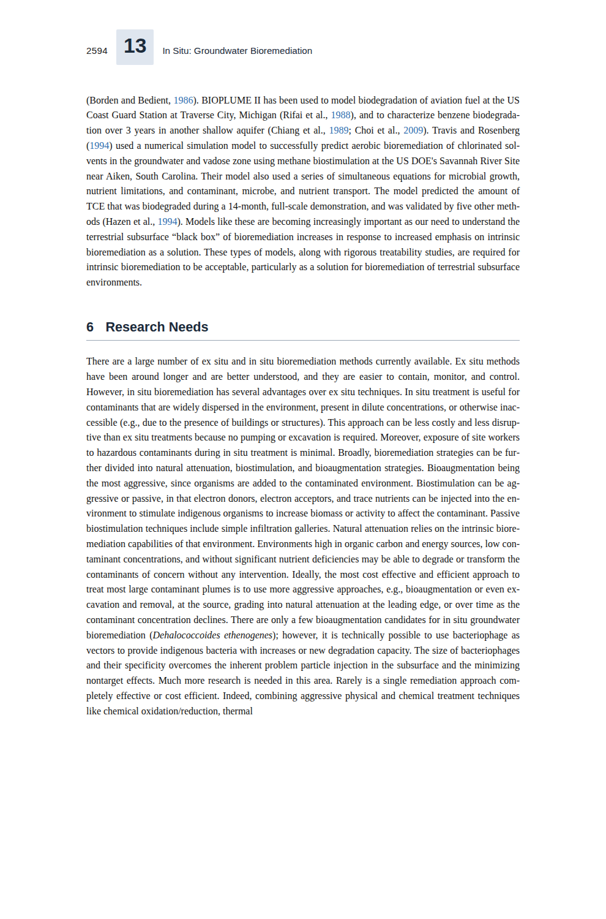2594
13
In Situ: Groundwater Bioremediation
(Borden and Bedient, 1986). BIOPLUME II has been used to model biodegradation of aviation fuel at the US Coast Guard Station at Traverse City, Michigan (Rifai et al., 1988), and to characterize benzene biodegradation over 3 years in another shallow aquifer (Chiang et al., 1989; Choi et al., 2009). Travis and Rosenberg (1994) used a numerical simulation model to successfully predict aerobic bioremediation of chlorinated solvents in the groundwater and vadose zone using methane biostimulation at the US DOE's Savannah River Site near Aiken, South Carolina. Their model also used a series of simultaneous equations for microbial growth, nutrient limitations, and contaminant, microbe, and nutrient transport. The model predicted the amount of TCE that was biodegraded during a 14-month, full-scale demonstration, and was validated by five other methods (Hazen et al., 1994). Models like these are becoming increasingly important as our need to understand the terrestrial subsurface “black box” of bioremediation increases in response to increased emphasis on intrinsic bioremediation as a solution. These types of models, along with rigorous treatability studies, are required for intrinsic bioremediation to be acceptable, particularly as a solution for bioremediation of terrestrial subsurface environments.
6 Research Needs
There are a large number of ex situ and in situ bioremediation methods currently available. Ex situ methods have been around longer and are better understood, and they are easier to contain, monitor, and control. However, in situ bioremediation has several advantages over ex situ techniques. In situ treatment is useful for contaminants that are widely dispersed in the environment, present in dilute concentrations, or otherwise inaccessible (e.g., due to the presence of buildings or structures). This approach can be less costly and less disruptive than ex situ treatments because no pumping or excavation is required. Moreover, exposure of site workers to hazardous contaminants during in situ treatment is minimal. Broadly, bioremediation strategies can be further divided into natural attenuation, biostimulation, and bioaugmentation strategies. Bioaugmentation being the most aggressive, since organisms are added to the contaminated environment. Biostimulation can be aggressive or passive, in that electron donors, electron acceptors, and trace nutrients can be injected into the environment to stimulate indigenous organisms to increase biomass or activity to affect the contaminant. Passive biostimulation techniques include simple infiltration galleries. Natural attenuation relies on the intrinsic bioremediation capabilities of that environment. Environments high in organic carbon and energy sources, low contaminant concentrations, and without significant nutrient deficiencies may be able to degrade or transform the contaminants of concern without any intervention. Ideally, the most cost effective and efficient approach to treat most large contaminant plumes is to use more aggressive approaches, e.g., bioaugmentation or even excavation and removal, at the source, grading into natural attenuation at the leading edge, or over time as the contaminant concentration declines. There are only a few bioaugmentation candidates for in situ groundwater bioremediation (Dehalococcoides ethenogenes); however, it is technically possible to use bacteriophage as vectors to provide indigenous bacteria with increases or new degradation capacity. The size of bacteriophages and their specificity overcomes the inherent problem particle injection in the subsurface and the minimizing nontarget effects. Much more research is needed in this area. Rarely is a single remediation approach completely effective or cost efficient. Indeed, combining aggressive physical and chemical treatment techniques like chemical oxidation/reduction, thermal